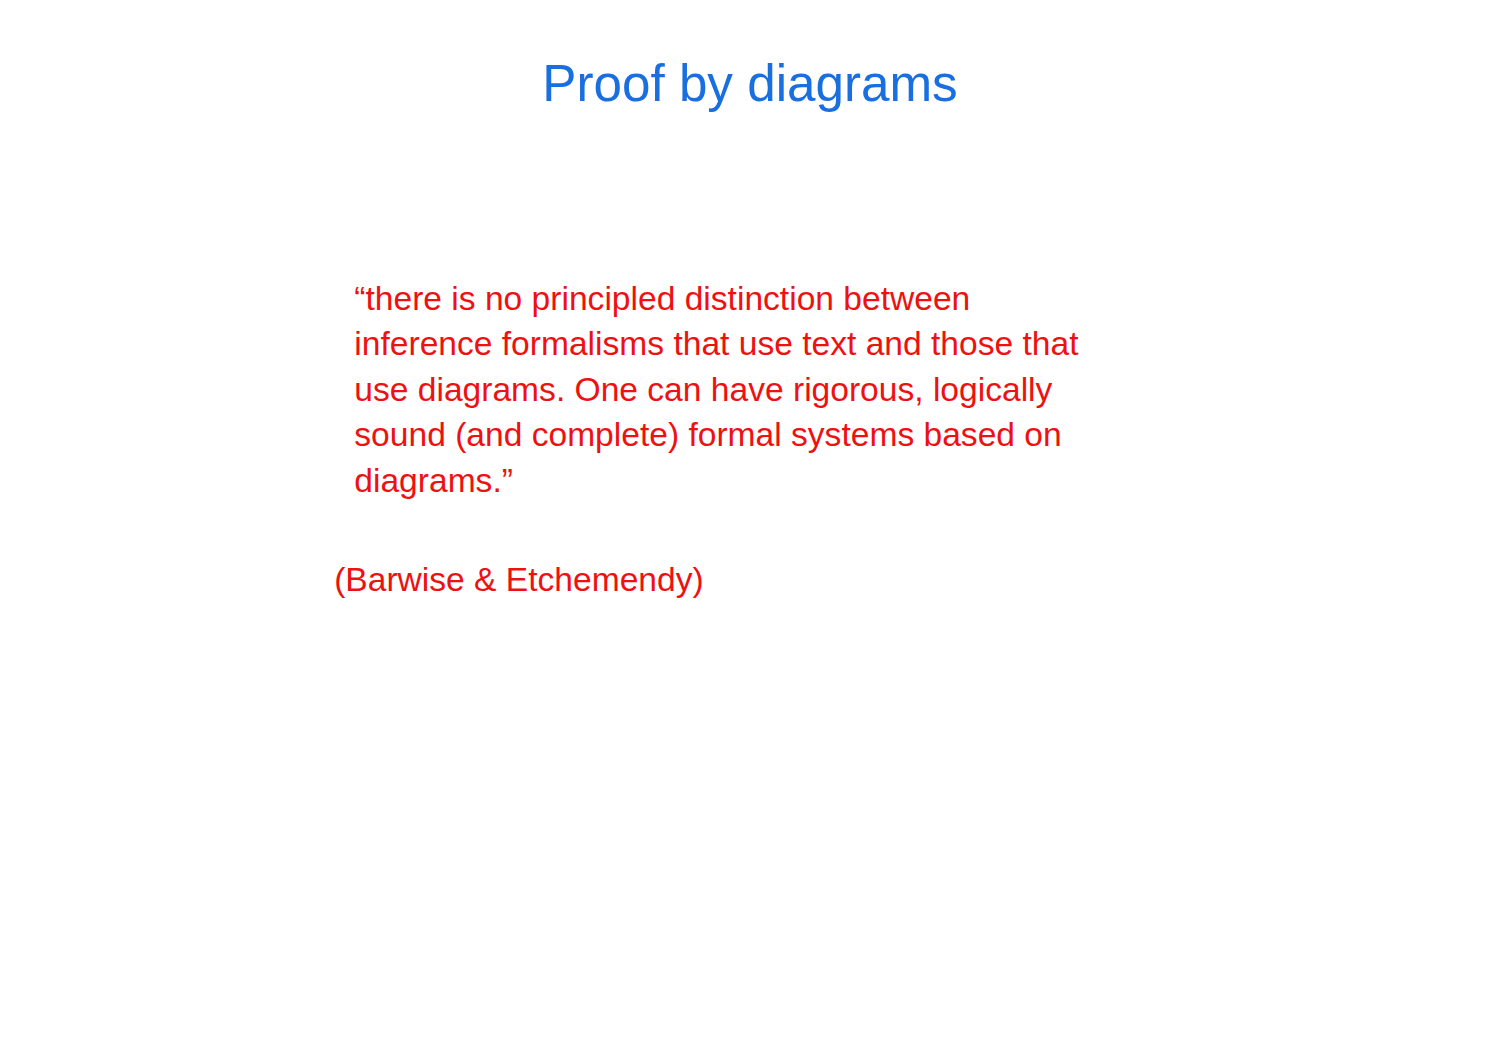Proof by diagrams
“there is no principled distinction between inference formalisms that use text and those that use diagrams. One can have rigorous, logically sound (and complete) formal systems based on diagrams.”
(Barwise & Etchemendy)